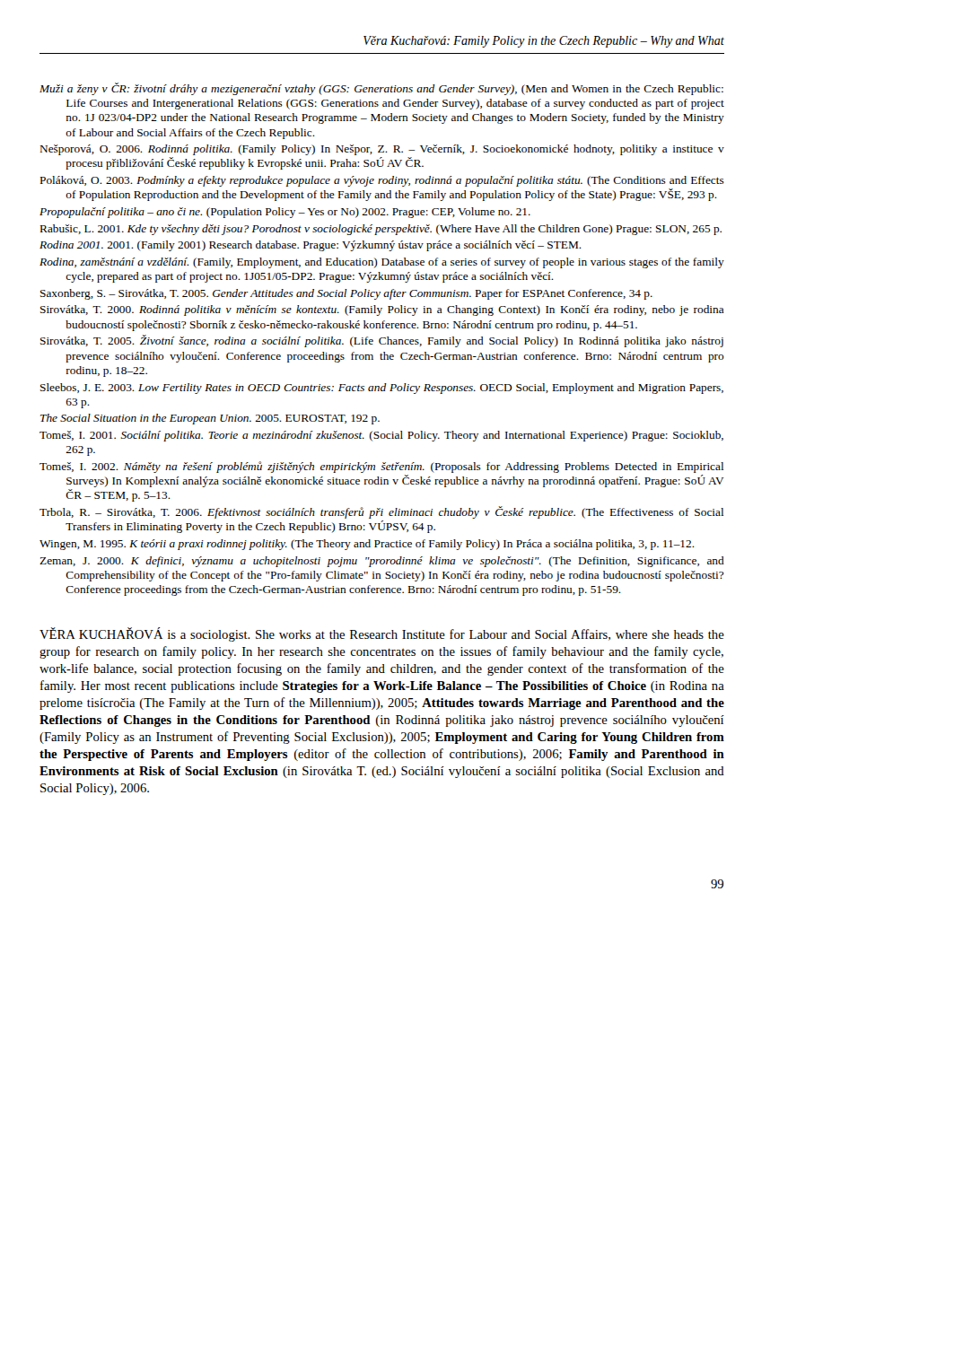Věra Kuchařová: Family Policy in the Czech Republic – Why and What
Muži a ženy v ČR: životní dráhy a mezigenerační vztahy (GGS: Generations and Gender Survey), (Men and Women in the Czech Republic: Life Courses and Intergenerational Relations (GGS: Generations and Gender Survey), database of a survey conducted as part of project no. 1J 023/04-DP2 under the National Research Programme – Modern Society and Changes to Modern Society, funded by the Ministry of Labour and Social Affairs of the Czech Republic.
Nešporová, O. 2006. Rodinná politika. (Family Policy) In Nešpor, Z. R. – Večerník, J. Socioekonomické hodnoty, politiky a instituce v procesu přibližování České republiky k Evropské unii. Praha: SoÚ AV ČR.
Poláková, O. 2003. Podmínky a efekty reprodukce populace a vývoje rodiny, rodinná a populační politika státu. (The Conditions and Effects of Population Reproduction and the Development of the Family and the Family and Population Policy of the State) Prague: VŠE, 293 p.
Propopulační politika – ano či ne. (Population Policy – Yes or No) 2002. Prague: CEP, Volume no. 21.
Rabušic, L. 2001. Kde ty všechny děti jsou? Porodnost v sociologické perspektivě. (Where Have All the Children Gone) Prague: SLON, 265 p.
Rodina 2001. 2001. (Family 2001) Research database. Prague: Výzkumný ústav práce a sociálních věcí – STEM.
Rodina, zaměstnání a vzdělání. (Family, Employment, and Education) Database of a series of survey of people in various stages of the family cycle, prepared as part of project no. 1J051/05-DP2. Prague: Výzkumný ústav práce a sociálních věcí.
Saxonberg, S. – Sirovátka, T. 2005. Gender Attitudes and Social Policy after Communism. Paper for ESPAnet Conference, 34 p.
Sirovátka, T. 2000. Rodinná politika v měnícím se kontextu. (Family Policy in a Changing Context) In Končí éra rodiny, nebo je rodina budoucností společnosti? Sborník z česko-německo-rakouské konference. Brno: Národní centrum pro rodinu, p. 44–51.
Sirovátka, T. 2005. Životní šance, rodina a sociální politika. (Life Chances, Family and Social Policy) In Rodinná politika jako nástroj prevence sociálního vyloučení. Conference proceedings from the Czech-German-Austrian conference. Brno: Národní centrum pro rodinu, p. 18–22.
Sleebos, J. E. 2003. Low Fertility Rates in OECD Countries: Facts and Policy Responses. OECD Social, Employment and Migration Papers, 63 p.
The Social Situation in the European Union. 2005. EUROSTAT, 192 p.
Tomeš, I. 2001. Sociální politika. Teorie a mezinárodní zkušenost. (Social Policy. Theory and International Experience) Prague: Socioklub, 262 p.
Tomeš, I. 2002. Náměty na řešení problémů zjištěných empirickým šetřením. (Proposals for Addressing Problems Detected in Empirical Surveys) In Komplexní analýza sociálně ekonomické situace rodin v České republice a návrhy na prorodinná opatření. Prague: SoÚ AV ČR – STEM, p. 5–13.
Trbola, R. – Sirovátka, T. 2006. Efektivnost sociálních transferů při eliminaci chudoby v České republice. (The Effectiveness of Social Transfers in Eliminating Poverty in the Czech Republic) Brno: VÚPSV, 64 p.
Wingen, M. 1995. K teórii a praxi rodinnej politiky. (The Theory and Practice of Family Policy) In Práca a sociálna politika, 3, p. 11–12.
Zeman, J. 2000. K definici, významu a uchopitelnosti pojmu "prorodinné klima ve společnosti". (The Definition, Significance, and Comprehensibility of the Concept of the "Pro-family Climate" in Society) In Končí éra rodiny, nebo je rodina budoucností společnosti? Conference proceedings from the Czech-German-Austrian conference. Brno: Národní centrum pro rodinu, p. 51-59.
VĚRA KUCHAŘOVÁ is a sociologist. She works at the Research Institute for Labour and Social Affairs, where she heads the group for research on family policy. In her research she concentrates on the issues of family behaviour and the family cycle, work-life balance, social protection focusing on the family and children, and the gender context of the transformation of the family. Her most recent publications include Strategies for a Work-Life Balance – The Possibilities of Choice (in Rodina na prelome tisícročia (The Family at the Turn of the Millennium)), 2005; Attitudes towards Marriage and Parenthood and the Reflections of Changes in the Conditions for Parenthood (in Rodinná politika jako nástroj prevence sociálního vyloučení (Family Policy as an Instrument of Preventing Social Exclusion)), 2005; Employment and Caring for Young Children from the Perspective of Parents and Employers (editor of the collection of contributions), 2006; Family and Parenthood in Environments at Risk of Social Exclusion (in Sirovátka T. (ed.) Sociální vyloučení a sociální politika (Social Exclusion and Social Policy), 2006.
99